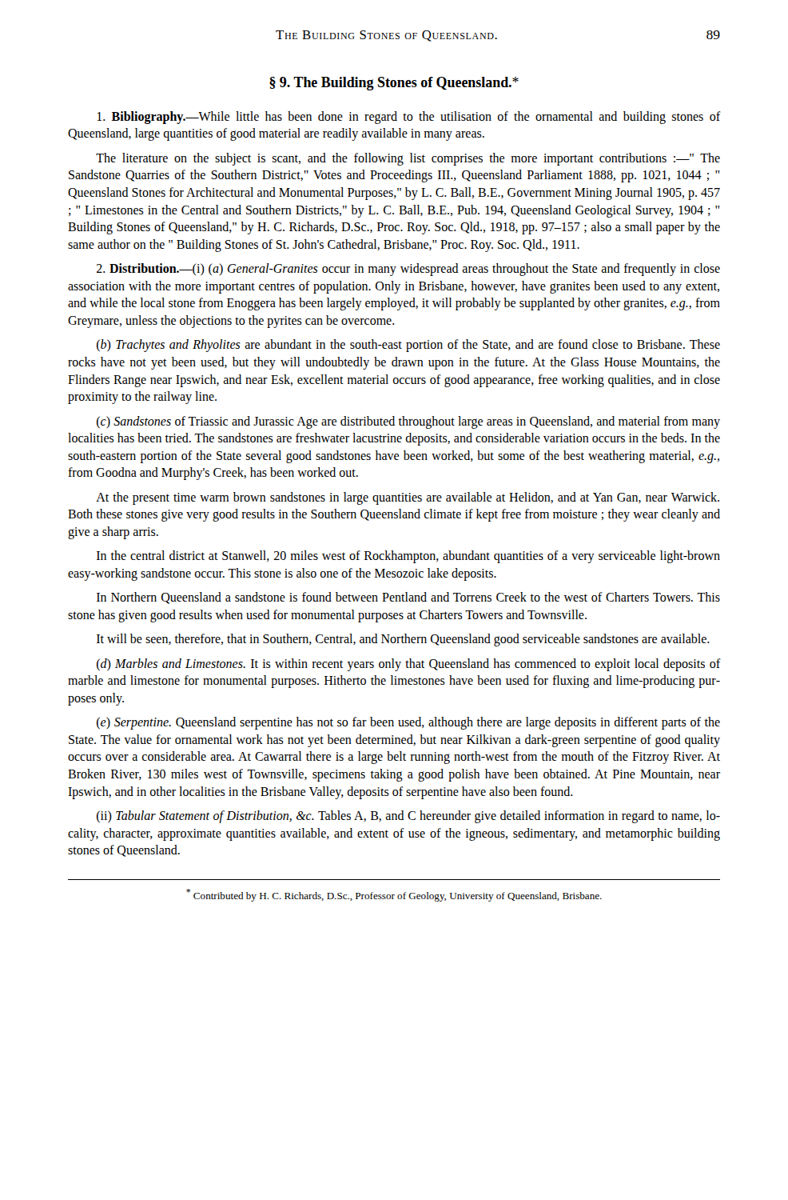The Building Stones of Queensland. 89
§ 9. The Building Stones of Queensland.*
1. Bibliography.—While little has been done in regard to the utilisation of the ornamental and building stones of Queensland, large quantities of good material are readily available in many areas.
The literature on the subject is scant, and the following list comprises the more important contributions :—" The Sandstone Quarries of the Southern District," Votes and Proceedings III., Queensland Parliament 1888, pp. 1021, 1044 ; " Queensland Stones for Architectural and Monumental Purposes," by L. C. Ball, B.E., Government Mining Journal 1905, p. 457 ; " Limestones in the Central and Southern Districts," by L. C. Ball, B.E., Pub. 194, Queensland Geological Survey, 1904 ; " Building Stones of Queensland," by H. C. Richards, D.Sc., Proc. Roy. Soc. Qld., 1918, pp. 97–157 ; also a small paper by the same author on the " Building Stones of St. John's Cathedral, Brisbane," Proc. Roy. Soc. Qld., 1911.
2. Distribution.—(i) (a) General-Granites occur in many widespread areas throughout the State and frequently in close association with the more important centres of population. Only in Brisbane, however, have granites been used to any extent, and while the local stone from Enoggera has been largely employed, it will probably be supplanted by other granites, e.g., from Greymare, unless the objections to the pyrites can be overcome.
(b) Trachytes and Rhyolites are abundant in the south-east portion of the State, and are found close to Brisbane. These rocks have not yet been used, but they will undoubtedly be drawn upon in the future. At the Glass House Mountains, the Flinders Range near Ipswich, and near Esk, excellent material occurs of good appearance, free working qualities, and in close proximity to the railway line.
(c) Sandstones of Triassic and Jurassic Age are distributed throughout large areas in Queensland, and material from many localities has been tried. The sandstones are freshwater lacustrine deposits, and considerable variation occurs in the beds. In the south-eastern portion of the State several good sandstones have been worked, but some of the best weathering material, e.g., from Goodna and Murphy's Creek, has been worked out.
At the present time warm brown sandstones in large quantities are available at Helidon, and at Yan Gan, near Warwick. Both these stones give very good results in the Southern Queensland climate if kept free from moisture ; they wear cleanly and give a sharp arris.
In the central district at Stanwell, 20 miles west of Rockhampton, abundant quantities of a very serviceable light-brown easy-working sandstone occur. This stone is also one of the Mesozoic lake deposits.
In Northern Queensland a sandstone is found between Pentland and Torrens Creek to the west of Charters Towers. This stone has given good results when used for monumental purposes at Charters Towers and Townsville.
It will be seen, therefore, that in Southern, Central, and Northern Queensland good serviceable sandstones are available.
(d) Marbles and Limestones. It is within recent years only that Queensland has commenced to exploit local deposits of marble and limestone for monumental purposes. Hitherto the limestones have been used for fluxing and lime-producing purposes only.
(e) Serpentine. Queensland serpentine has not so far been used, although there are large deposits in different parts of the State. The value for ornamental work has not yet been determined, but near Kilkivan a dark-green serpentine of good quality occurs over a considerable area. At Cawarral there is a large belt running north-west from the mouth of the Fitzroy River. At Broken River, 130 miles west of Townsville, specimens taking a good polish have been obtained. At Pine Mountain, near Ipswich, and in other localities in the Brisbane Valley, deposits of serpentine have also been found.
(ii) Tabular Statement of Distribution, &c. Tables A, B, and C hereunder give detailed information in regard to name, locality, character, approximate quantities available, and extent of use of the igneous, sedimentary, and metamorphic building stones of Queensland.
* Contributed by H. C. Richards, D.Sc., Professor of Geology, University of Queensland, Brisbane.